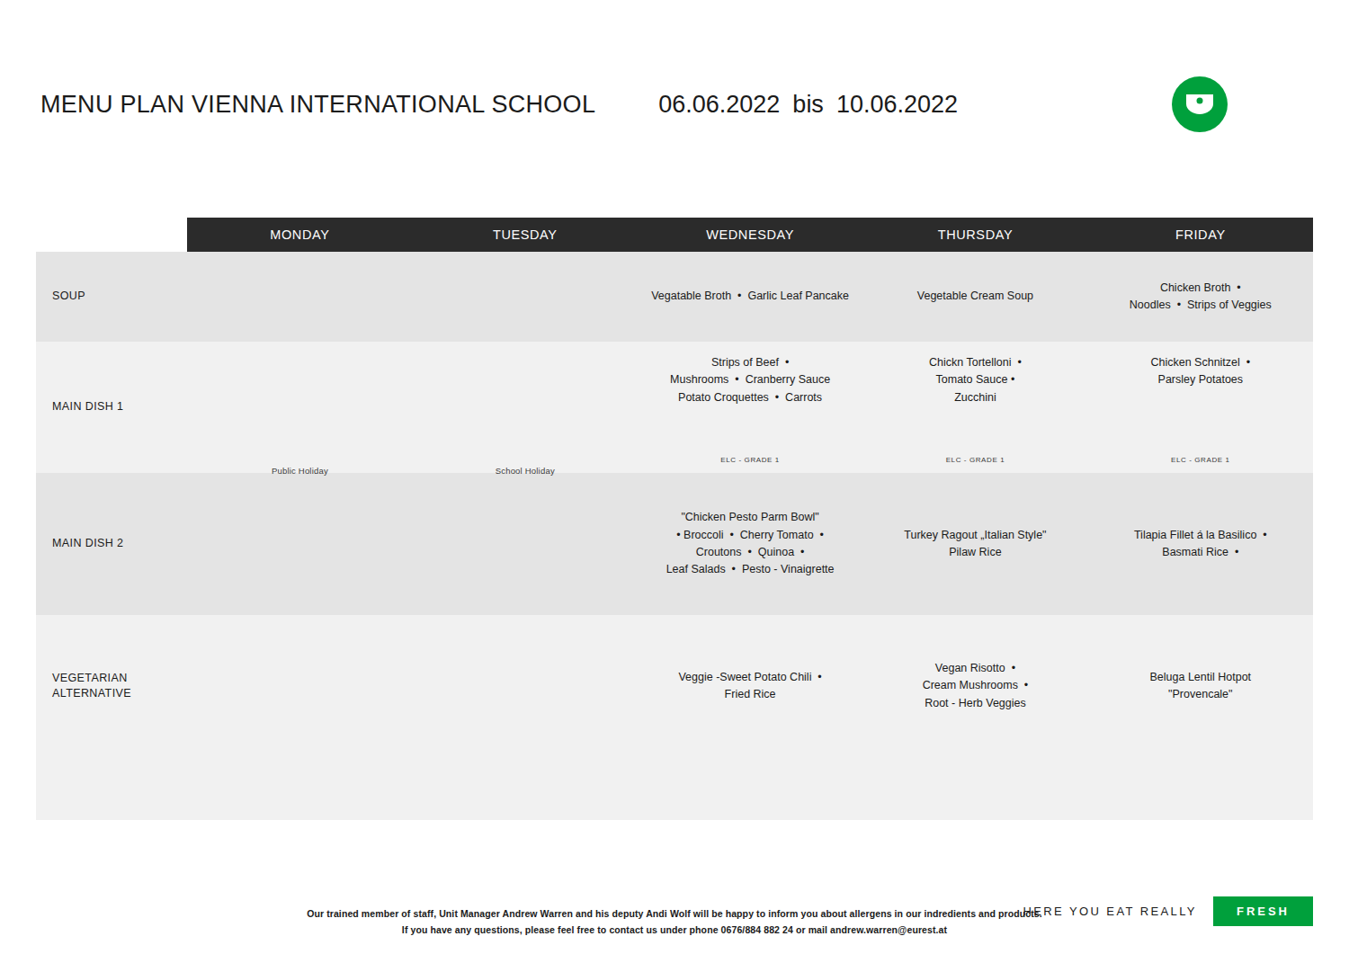MENU PLAN VIENNA INTERNATIONAL SCHOOL
06.06.2022bis10.06.2022
| | MONDAY | TUESDAY | WEDNESDAY | THURSDAY | FRIDAY |
| --- | --- | --- | --- | --- | --- |
| SOUP | | | Vegatable Broth • Garlic Leaf Pancake | Vegetable Cream Soup | Chicken Broth • Noodles • Strips of Veggies |
| MAIN DISH 1 | Public Holiday | School Holiday | Strips of Beef • Mushrooms • Cranberry Sauce Potato Croquettes • Carrots ELC - GRADE 1 | Chickn Tortelloni • Tomato Sauce • Zucchini ELC - GRADE 1 | Chicken Schnitzel • Parsley Potatoes ELC - GRADE 1 |
| MAIN DISH 2 | | | "Chicken Pesto Parm Bowl" • Broccoli • Cherry Tomato • Croutons • Quinoa • Leaf Salads • Pesto - Vinaigrette | Turkey Ragout „Italian Style" Pilaw Rice | Tilapia Fillet á la Basilico • Basmati Rice • |
| VEGETARIAN ALTERNATIVE | | | Veggie -Sweet Potato Chili • Fried Rice | Vegan Risotto • Cream Mushrooms • Root - Herb Veggies | Beluga Lentil Hotpot "Provencale" |
Our trained member of staff, Unit Manager Andrew Warren and his deputy Andi Wolf will be happy to inform you about allergens in our indredients and products.
If you have any questions, please feel free to contact us under phone 0676/884 882 24 or mail andrew.warren@eurest.at
HERE YOU EAT REALLY
FRESH